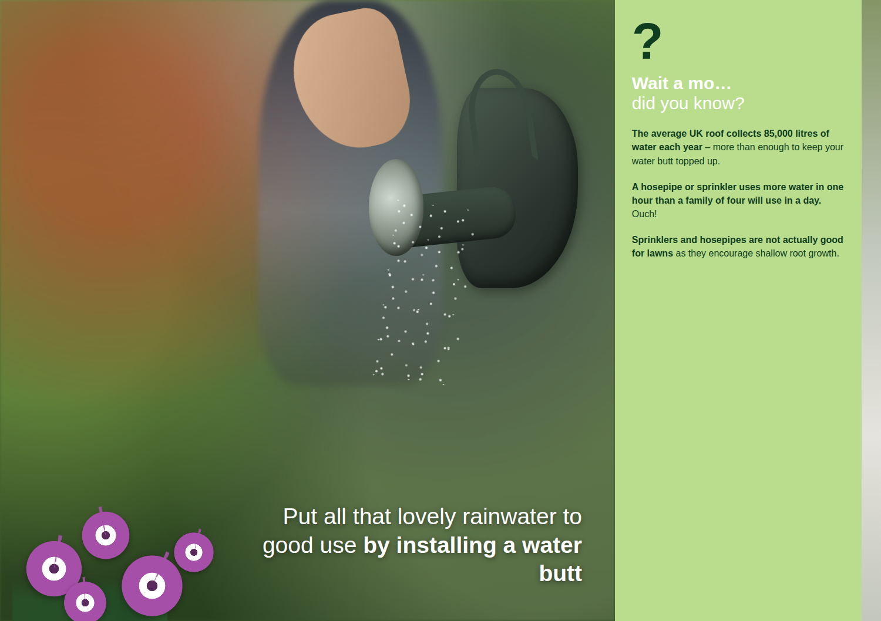Put all that lovely rainwater to good use by installing a water butt
?
Wait a mo…did you know?
The average UK roof collects 85,000 litres of water each year – more than enough to keep your water butt topped up.
A hosepipe or sprinkler uses more water in one hour than a family of four will use in a day. Ouch!
Sprinklers and hosepipes are not actually good for lawns as they encourage shallow root growth.